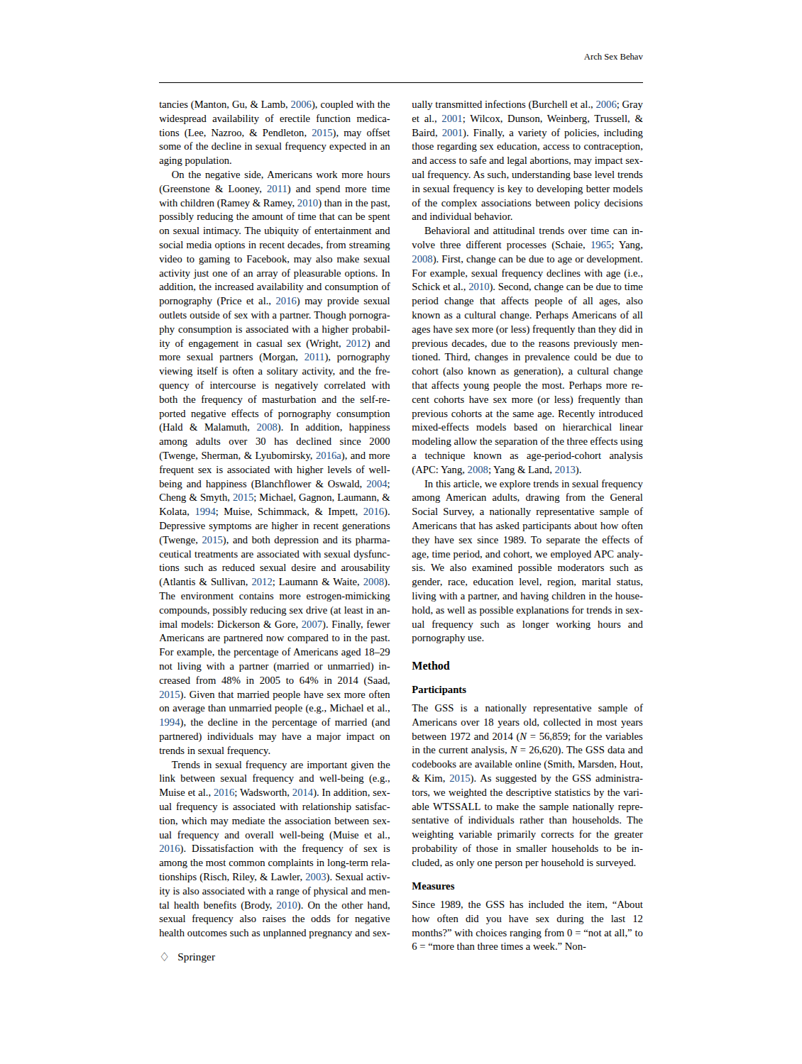Arch Sex Behav
tancies (Manton, Gu, & Lamb, 2006), coupled with the widespread availability of erectile function medications (Lee, Nazroo, & Pendleton, 2015), may offset some of the decline in sexual frequency expected in an aging population.
On the negative side, Americans work more hours (Greenstone & Looney, 2011) and spend more time with children (Ramey & Ramey, 2010) than in the past, possibly reducing the amount of time that can be spent on sexual intimacy. The ubiquity of entertainment and social media options in recent decades, from streaming video to gaming to Facebook, may also make sexual activity just one of an array of pleasurable options. In addition, the increased availability and consumption of pornography (Price et al., 2016) may provide sexual outlets outside of sex with a partner. Though pornography consumption is associated with a higher probability of engagement in casual sex (Wright, 2012) and more sexual partners (Morgan, 2011), pornography viewing itself is often a solitary activity, and the frequency of intercourse is negatively correlated with both the frequency of masturbation and the self-reported negative effects of pornography consumption (Hald & Malamuth, 2008). In addition, happiness among adults over 30 has declined since 2000 (Twenge, Sherman, & Lyubomirsky, 2016a), and more frequent sex is associated with higher levels of well-being and happiness (Blanchflower & Oswald, 2004; Cheng & Smyth, 2015; Michael, Gagnon, Laumann, & Kolata, 1994; Muise, Schimmack, & Impett, 2016). Depressive symptoms are higher in recent generations (Twenge, 2015), and both depression and its pharmaceutical treatments are associated with sexual dysfunctions such as reduced sexual desire and arousability (Atlantis & Sullivan, 2012; Laumann & Waite, 2008). The environment contains more estrogen-mimicking compounds, possibly reducing sex drive (at least in animal models: Dickerson & Gore, 2007). Finally, fewer Americans are partnered now compared to in the past. For example, the percentage of Americans aged 18–29 not living with a partner (married or unmarried) increased from 48% in 2005 to 64% in 2014 (Saad, 2015). Given that married people have sex more often on average than unmarried people (e.g., Michael et al., 1994), the decline in the percentage of married (and partnered) individuals may have a major impact on trends in sexual frequency.
Trends in sexual frequency are important given the link between sexual frequency and well-being (e.g., Muise et al., 2016; Wadsworth, 2014). In addition, sexual frequency is associated with relationship satisfaction, which may mediate the association between sexual frequency and overall well-being (Muise et al., 2016). Dissatisfaction with the frequency of sex is among the most common complaints in long-term relationships (Risch, Riley, & Lawler, 2003). Sexual activity is also associated with a range of physical and mental health benefits (Brody, 2010). On the other hand, sexual frequency also raises the odds for negative health outcomes such as unplanned pregnancy and sexually transmitted infections (Burchell et al., 2006; Gray et al., 2001; Wilcox, Dunson, Weinberg, Trussell, & Baird, 2001). Finally, a variety of policies, including those regarding sex education, access to contraception, and access to safe and legal abortions, may impact sexual frequency. As such, understanding base level trends in sexual frequency is key to developing better models of the complex associations between policy decisions and individual behavior.
Behavioral and attitudinal trends over time can involve three different processes (Schaie, 1965; Yang, 2008). First, change can be due to age or development. For example, sexual frequency declines with age (i.e., Schick et al., 2010). Second, change can be due to time period change that affects people of all ages, also known as a cultural change. Perhaps Americans of all ages have sex more (or less) frequently than they did in previous decades, due to the reasons previously mentioned. Third, changes in prevalence could be due to cohort (also known as generation), a cultural change that affects young people the most. Perhaps more recent cohorts have sex more (or less) frequently than previous cohorts at the same age. Recently introduced mixed-effects models based on hierarchical linear modeling allow the separation of the three effects using a technique known as age-period-cohort analysis (APC: Yang, 2008; Yang & Land, 2013).
In this article, we explore trends in sexual frequency among American adults, drawing from the General Social Survey, a nationally representative sample of Americans that has asked participants about how often they have sex since 1989. To separate the effects of age, time period, and cohort, we employed APC analysis. We also examined possible moderators such as gender, race, education level, region, marital status, living with a partner, and having children in the household, as well as possible explanations for trends in sexual frequency such as longer working hours and pornography use.
Method
Participants
The GSS is a nationally representative sample of Americans over 18 years old, collected in most years between 1972 and 2014 (N = 56,859; for the variables in the current analysis, N = 26,620). The GSS data and codebooks are available online (Smith, Marsden, Hout, & Kim, 2015). As suggested by the GSS administrators, we weighted the descriptive statistics by the variable WTSSALL to make the sample nationally representative of individuals rather than households. The weighting variable primarily corrects for the greater probability of those in smaller households to be included, as only one person per household is surveyed.
Measures
Since 1989, the GSS has included the item, “About how often did you have sex during the last 12 months?” with choices ranging from 0 = “not at all,” to 6 = “more than three times a week.” Non-
♢Springer